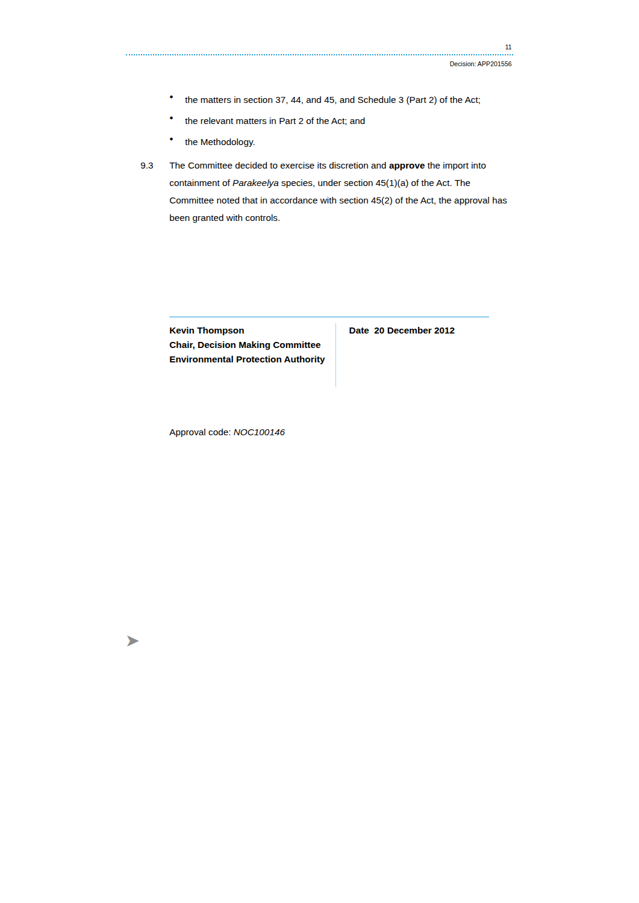11
Decision: APP201556
the matters in section 37, 44, and 45, and Schedule 3 (Part 2) of the Act;
the relevant matters in Part 2 of the Act; and
the Methodology.
9.3
The Committee decided to exercise its discretion and approve the import into containment of Parakeelya species, under section 45(1)(a) of the Act. The Committee noted that in accordance with section 45(2) of the Act, the approval has been granted with controls.
| Kevin Thompson Chair, Decision Making Committee Environmental Protection Authority | Date 20 December 2012 |
Approval code: NOC100146
➤